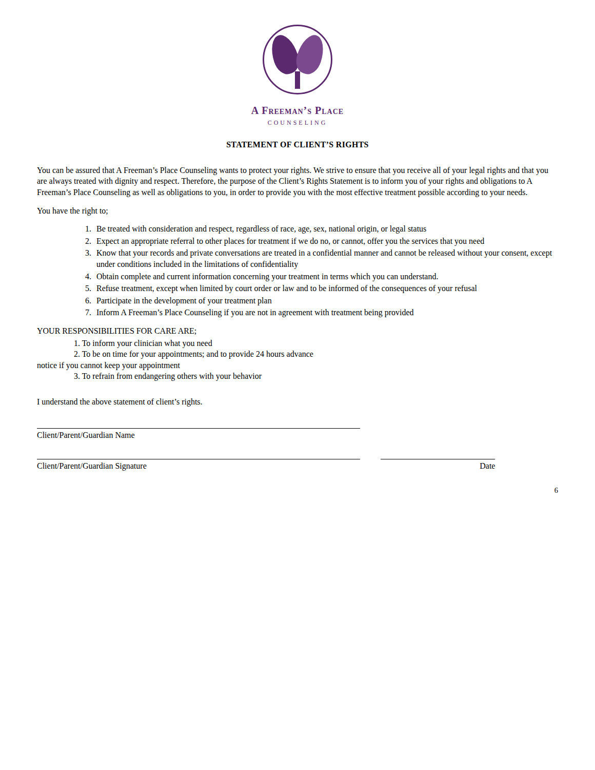A Freeman’s Place
COUNSELING
Statement of Client’s Rights
You can be assured that A Freeman’s Place Counseling wants to protect your rights. We strive to ensure that you receive all of your legal rights and that you are always treated with dignity and respect. Therefore, the purpose of the Client’s Rights Statement is to inform you of your rights and obligations to A Freeman’s Place Counseling as well as obligations to you, in order to provide you with the most effective treatment possible according to your needs.
You have the right to;
Be treated with consideration and respect, regardless of race, age, sex, national origin, or legal status
Expect an appropriate referral to other places for treatment if we do no, or cannot, offer you the services that you need
Know that your records and private conversations are treated in a confidential manner and cannot be released without your consent, except under conditions included in the limitations of confidentiality
Obtain complete and current information concerning your treatment in terms which you can understand.
Refuse treatment, except when limited by court order or law and to be informed of the consequences of your refusal
Participate in the development of your treatment plan
Inform A Freeman’s Place Counseling if you are not in agreement with treatment being provided
YOUR RESPONSIBILITIES FOR CARE ARE;
1. To inform your clinician what you need
2. To be on time for your appointments; and to provide 24 hours advance
notice if you cannot keep your appointment
3. To refrain from endangering others with your behavior
I understand the above statement of client’s rights.
Client/Parent/Guardian Name
Client/Parent/Guardian Signature
Date
6